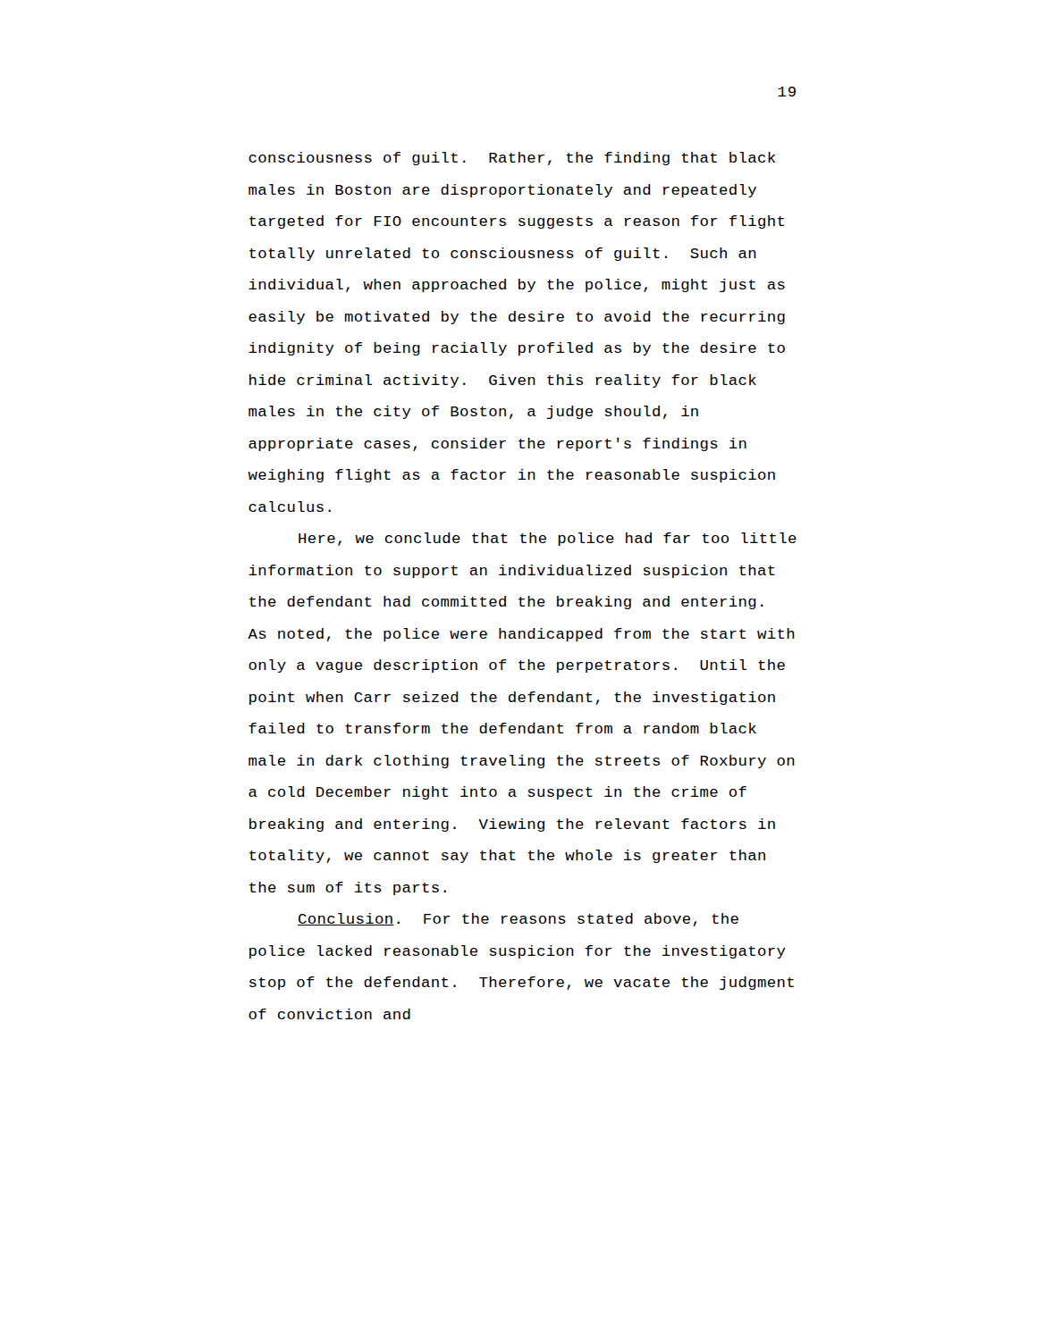19
consciousness of guilt. Rather, the finding that black males in Boston are disproportionately and repeatedly targeted for FIO encounters suggests a reason for flight totally unrelated to consciousness of guilt. Such an individual, when approached by the police, might just as easily be motivated by the desire to avoid the recurring indignity of being racially profiled as by the desire to hide criminal activity. Given this reality for black males in the city of Boston, a judge should, in appropriate cases, consider the report's findings in weighing flight as a factor in the reasonable suspicion calculus.
Here, we conclude that the police had far too little information to support an individualized suspicion that the defendant had committed the breaking and entering. As noted, the police were handicapped from the start with only a vague description of the perpetrators. Until the point when Carr seized the defendant, the investigation failed to transform the defendant from a random black male in dark clothing traveling the streets of Roxbury on a cold December night into a suspect in the crime of breaking and entering. Viewing the relevant factors in totality, we cannot say that the whole is greater than the sum of its parts.
Conclusion. For the reasons stated above, the police lacked reasonable suspicion for the investigatory stop of the defendant. Therefore, we vacate the judgment of conviction and